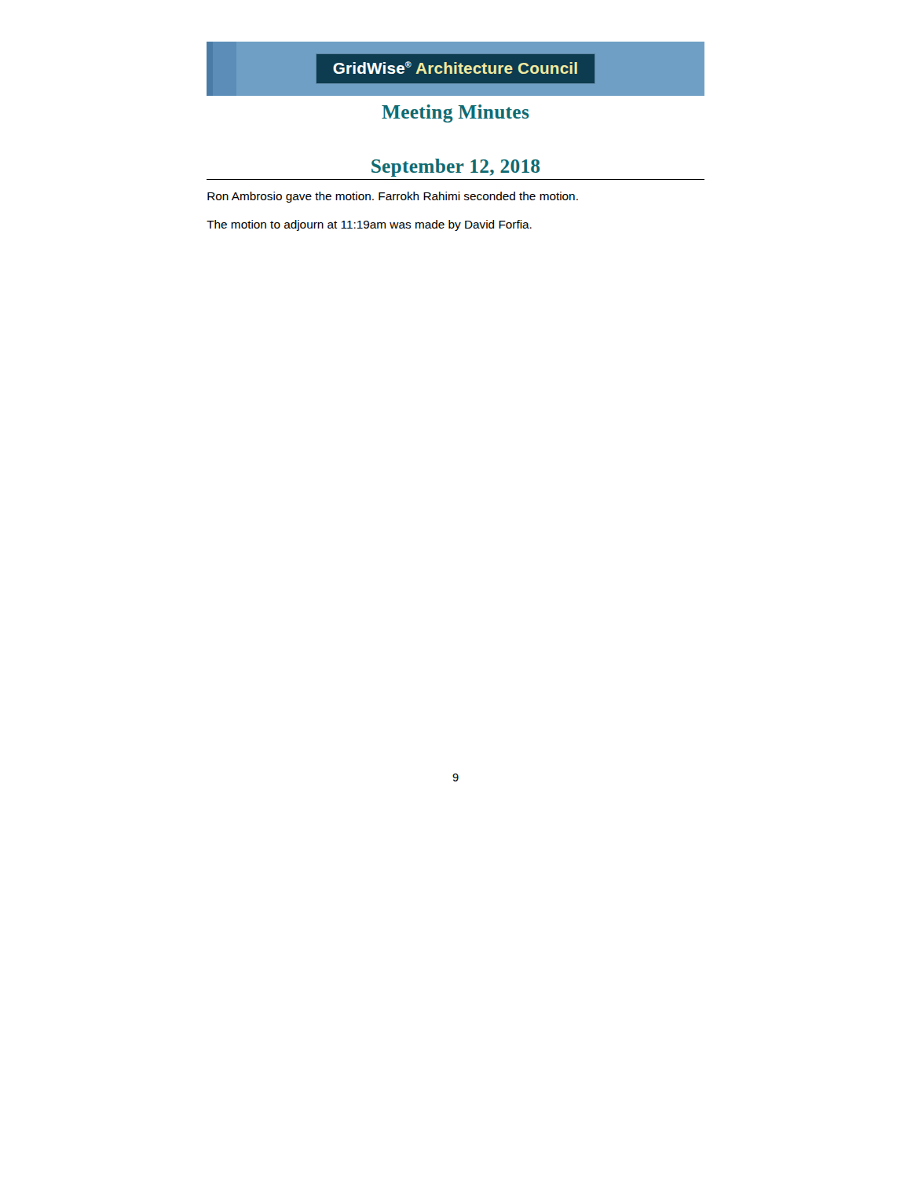GridWise® Architecture Council
Meeting Minutes
September 12, 2018
Ron Ambrosio gave the motion. Farrokh Rahimi seconded the motion.
The motion to adjourn at 11:19am was made by David Forfia.
9